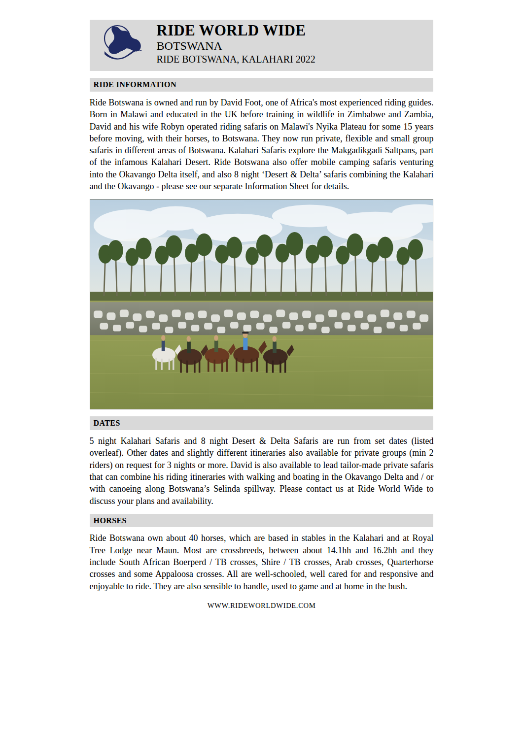RIDE WORLD WIDE
BOTSWANA
RIDE BOTSWANA, KALAHARI 2022
RIDE INFORMATION
Ride Botswana is owned and run by David Foot, one of Africa's most experienced riding guides. Born in Malawi and educated in the UK before training in wildlife in Zimbabwe and Zambia, David and his wife Robyn operated riding safaris on Malawi's Nyika Plateau for some 15 years before moving, with their horses, to Botswana. They now run private, flexible and small group safaris in different areas of Botswana. Kalahari Safaris explore the Makgadikgadi Saltpans, part of the infamous Kalahari Desert. Ride Botswana also offer mobile camping safaris venturing into the Okavango Delta itself, and also 8 night ‘Desert & Delta’ safaris combining the Kalahari and the Okavango - please see our separate Information Sheet for details.
DATES
5 night Kalahari Safaris and 8 night Desert & Delta Safaris are run from set dates (listed overleaf). Other dates and slightly different itineraries also available for private groups (min 2 riders) on request for 3 nights or more. David is also available to lead tailor-made private safaris that can combine his riding itineraries with walking and boating in the Okavango Delta and / or with canoeing along Botswana’s Selinda spillway. Please contact us at Ride World Wide to discuss your plans and availability.
HORSES
Ride Botswana own about 40 horses, which are based in stables in the Kalahari and at Royal Tree Lodge near Maun. Most are crossbreeds, between about 14.1hh and 16.2hh and they include South African Boerperd / TB crosses, Shire / TB crosses, Arab crosses, Quarterhorse crosses and some Appaloosa crosses. All are well-schooled, well cared for and responsive and enjoyable to ride. They are also sensible to handle, used to game and at home in the bush.
WWW.RIDEWORLDWIDE.COM